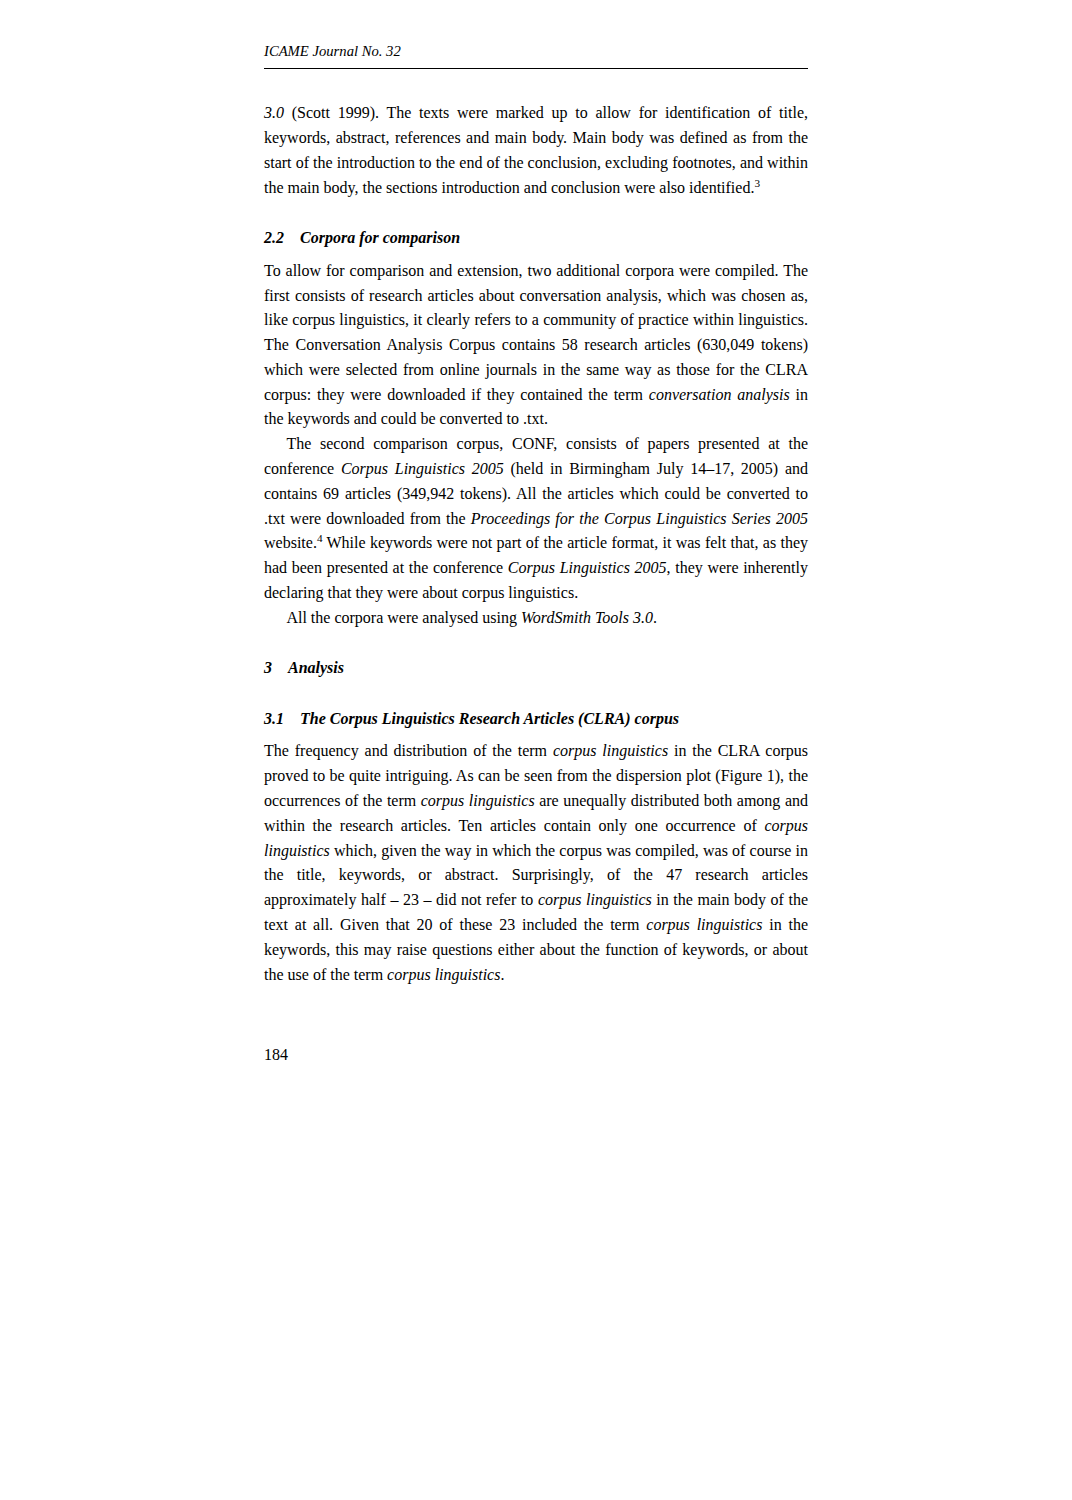ICAME Journal No. 32
3.0 (Scott 1999). The texts were marked up to allow for identification of title, keywords, abstract, references and main body. Main body was defined as from the start of the introduction to the end of the conclusion, excluding footnotes, and within the main body, the sections introduction and conclusion were also identified.3
2.2 Corpora for comparison
To allow for comparison and extension, two additional corpora were compiled. The first consists of research articles about conversation analysis, which was chosen as, like corpus linguistics, it clearly refers to a community of practice within linguistics. The Conversation Analysis Corpus contains 58 research articles (630,049 tokens) which were selected from online journals in the same way as those for the CLRA corpus: they were downloaded if they contained the term conversation analysis in the keywords and could be converted to .txt.
The second comparison corpus, CONF, consists of papers presented at the conference Corpus Linguistics 2005 (held in Birmingham July 14–17, 2005) and contains 69 articles (349,942 tokens). All the articles which could be converted to .txt were downloaded from the Proceedings for the Corpus Linguistics Series 2005 website.4 While keywords were not part of the article format, it was felt that, as they had been presented at the conference Corpus Linguistics 2005, they were inherently declaring that they were about corpus linguistics.
All the corpora were analysed using WordSmith Tools 3.0.
3 Analysis
3.1 The Corpus Linguistics Research Articles (CLRA) corpus
The frequency and distribution of the term corpus linguistics in the CLRA corpus proved to be quite intriguing. As can be seen from the dispersion plot (Figure 1), the occurrences of the term corpus linguistics are unequally distributed both among and within the research articles. Ten articles contain only one occurrence of corpus linguistics which, given the way in which the corpus was compiled, was of course in the title, keywords, or abstract. Surprisingly, of the 47 research articles approximately half – 23 – did not refer to corpus linguistics in the main body of the text at all. Given that 20 of these 23 included the term corpus linguistics in the keywords, this may raise questions either about the function of keywords, or about the use of the term corpus linguistics.
184